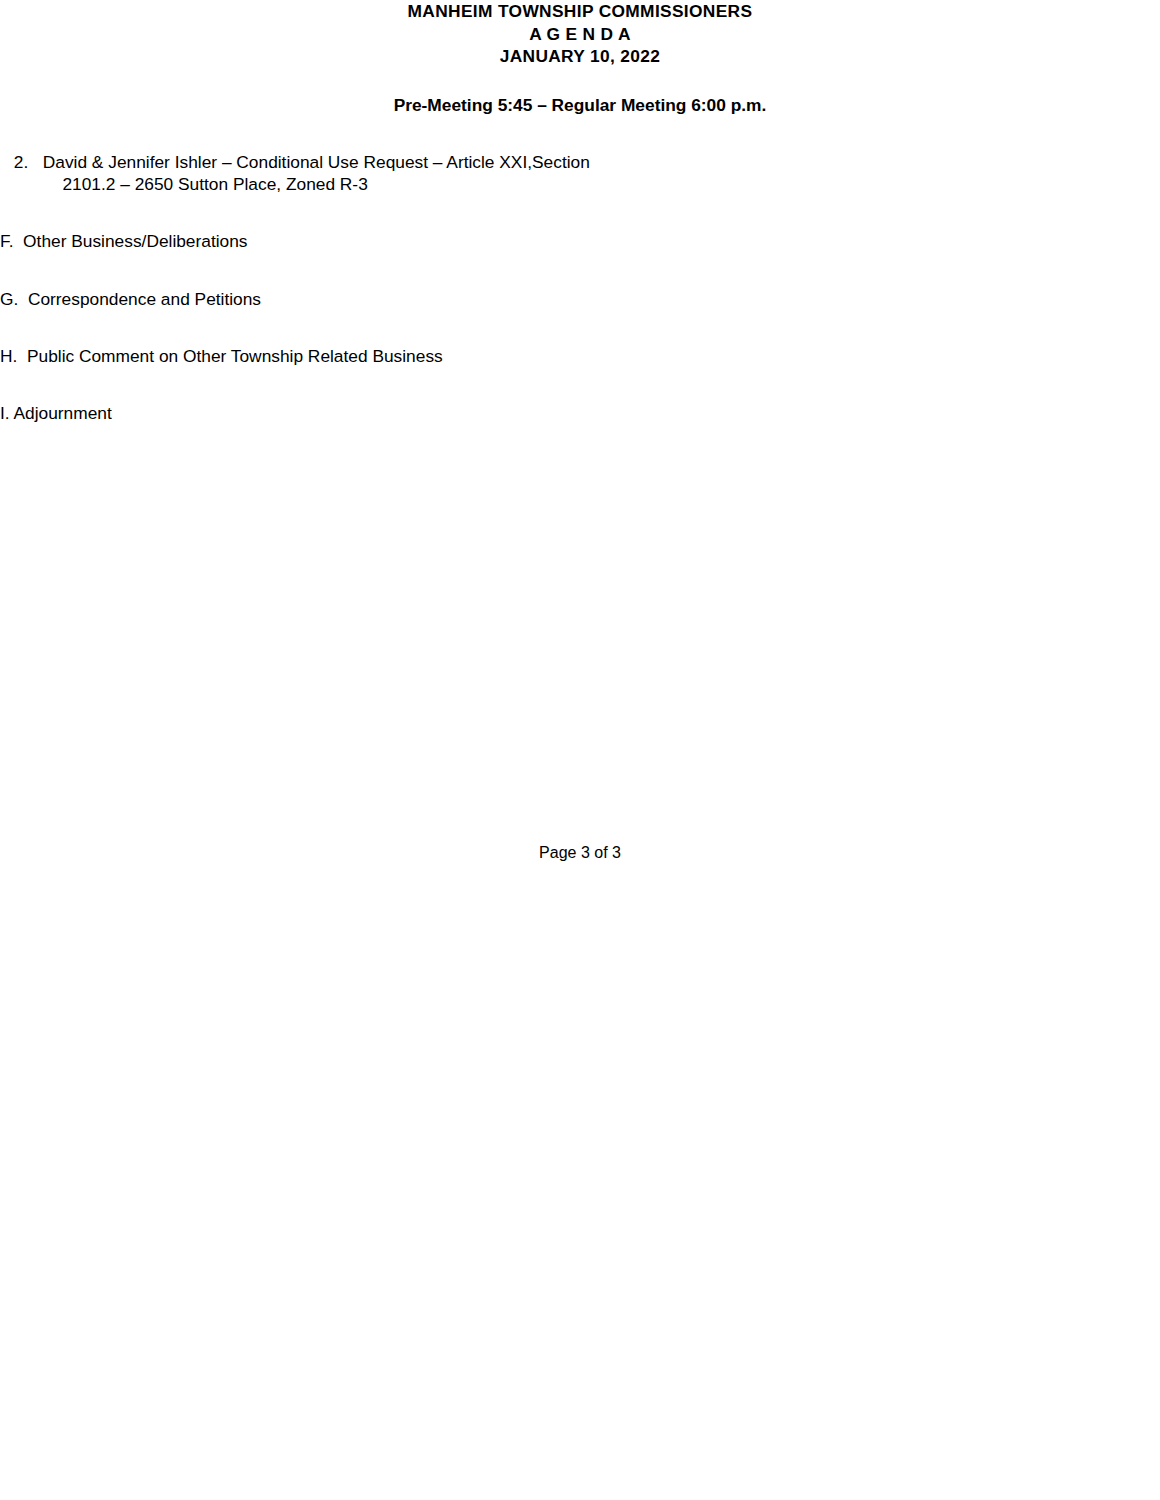MANHEIM TOWNSHIP COMMISSIONERS
A G E N D A
JANUARY 10, 2022
Pre-Meeting 5:45 – Regular Meeting 6:00 p.m.
2. David & Jennifer Ishler – Conditional Use Request – Article XXI,Section 2101.2 – 2650 Sutton Place, Zoned R-3
F. Other Business/Deliberations
G. Correspondence and Petitions
H. Public Comment on Other Township Related Business
I. Adjournment
Page 3 of 3